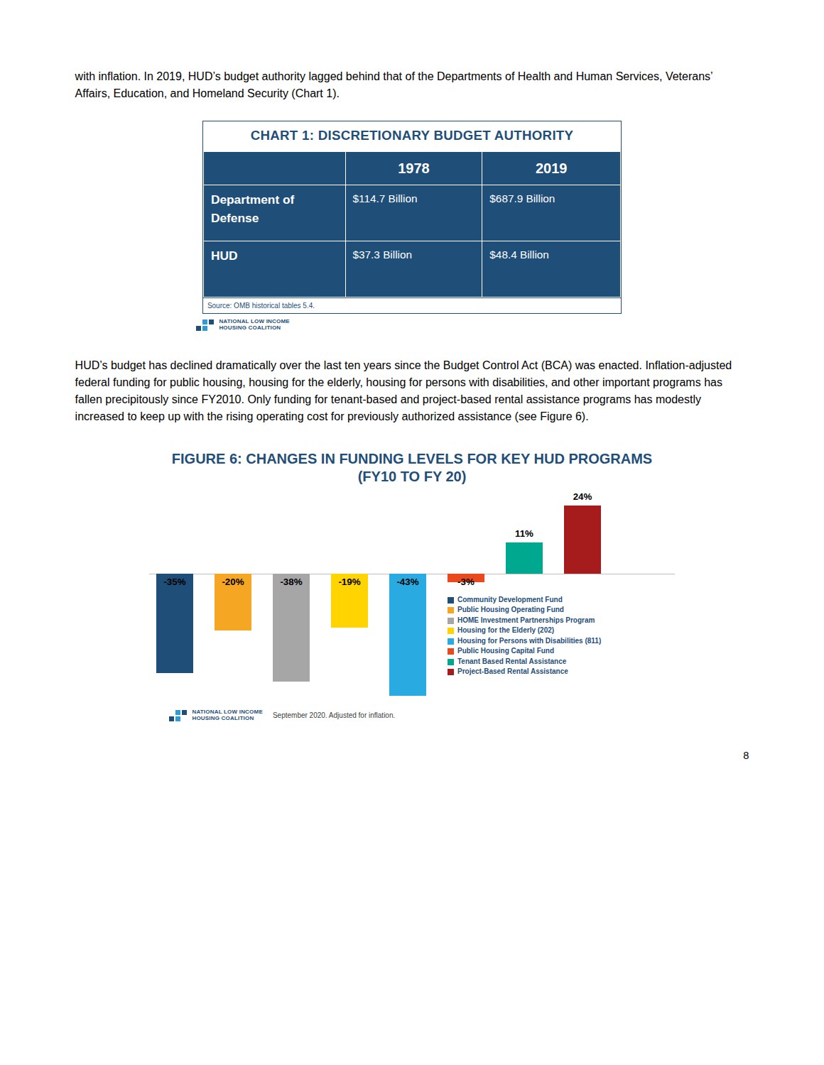with inflation. In 2019, HUD’s budget authority lagged behind that of the Departments of Health and Human Services, Veterans’ Affairs, Education, and Homeland Security (Chart 1).
CHART 1: DISCRETIONARY BUDGET AUTHORITY
| | 1978 | 2019 |
| --- | --- | --- |
| Department of Defense | $114.7 Billion | $687.9 Billion |
| HUD | $37.3 Billion | $48.4 Billion |
Source: OMB historical tables 5.4.
NATIONAL LOW INCOME
HOUSING COALITION
HUD’s budget has declined dramatically over the last ten years since the Budget Control Act (BCA) was enacted. Inflation-adjusted federal funding for public housing, housing for the elderly, housing for persons with disabilities, and other important programs has fallen precipitously since FY2010. Only funding for tenant-based and project-based rental assistance programs has modestly increased to keep up with the rising operating cost for previously authorized assistance (see Figure 6).
FIGURE 6: CHANGES IN FUNDING LEVELS FOR KEY HUD PROGRAMS
(FY10 TO FY 20)
-35%
-20%
-38%
-19%
-43%
-3%
11%
24%
Community Development Fund
Public Housing Operating Fund
HOME Investment Partnerships Program
Housing for the Elderly (202)
Housing for Persons with Disabilities (811)
Public Housing Capital Fund
Tenant Based Rental Assistance
Project-Based Rental Assistance
NATIONAL LOW INCOME
HOUSING COALITION
September 2020. Adjusted for inflation.
8